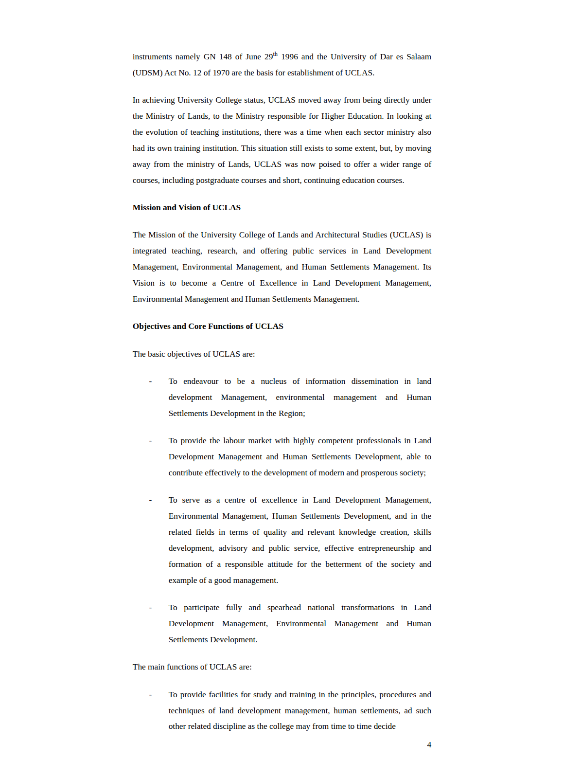instruments namely GN 148 of June 29th 1996 and the University of Dar es Salaam (UDSM) Act No. 12 of 1970 are the basis for establishment of UCLAS.
In achieving University College status, UCLAS moved away from being directly under the Ministry of Lands, to the Ministry responsible for Higher Education. In looking at the evolution of teaching institutions, there was a time when each sector ministry also had its own training institution. This situation still exists to some extent, but, by moving away from the ministry of Lands, UCLAS was now poised to offer a wider range of courses, including postgraduate courses and short, continuing education courses.
Mission and Vision of UCLAS
The Mission of the University College of Lands and Architectural Studies (UCLAS) is integrated teaching, research, and offering public services in Land Development Management, Environmental Management, and Human Settlements Management. Its Vision is to become a Centre of Excellence in Land Development Management, Environmental Management and Human Settlements Management.
Objectives and Core Functions of UCLAS
The basic objectives of UCLAS are:
To endeavour to be a nucleus of information dissemination in land development Management, environmental management and Human Settlements Development in the Region;
To provide the labour market with highly competent professionals in Land Development Management and Human Settlements Development, able to contribute effectively to the development of modern and prosperous society;
To serve as a centre of excellence in Land Development Management, Environmental Management, Human Settlements Development, and in the related fields in terms of quality and relevant knowledge creation, skills development, advisory and public service, effective entrepreneurship and formation of a responsible attitude for the betterment of the society and example of a good management.
To participate fully and spearhead national transformations in Land Development Management, Environmental Management and Human Settlements Development.
The main functions of UCLAS are:
To provide facilities for study and training in the principles, procedures and techniques of land development management, human settlements, ad such other related discipline as the college may from time to time decide
4